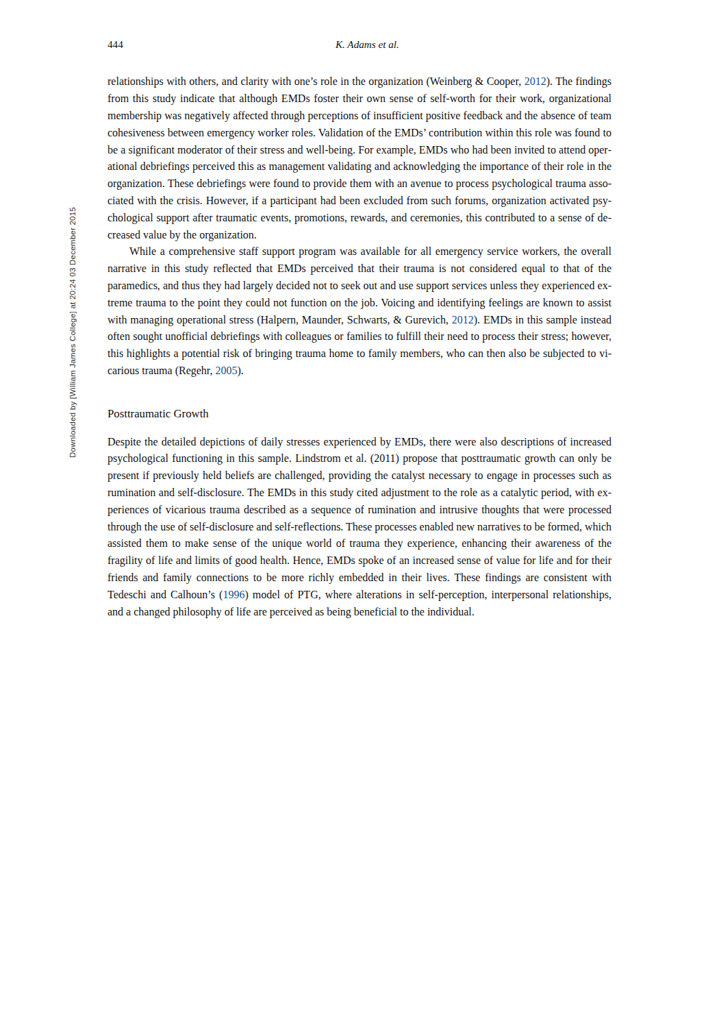Downloaded by [William James College] at 20:24 03 December 2015
444 K. Adams et al.
relationships with others, and clarity with one’s role in the organization (Weinberg & Cooper, 2012). The findings from this study indicate that although EMDs foster their own sense of self-worth for their work, organizational membership was negatively affected through perceptions of insufficient positive feedback and the absence of team cohesiveness between emergency worker roles. Validation of the EMDs’ contribution within this role was found to be a significant moderator of their stress and well-being. For example, EMDs who had been invited to attend operational debriefings perceived this as management validating and acknowledging the importance of their role in the organization. These debriefings were found to provide them with an avenue to process psychological trauma associated with the crisis. However, if a participant had been excluded from such forums, organization activated psychological support after traumatic events, promotions, rewards, and ceremonies, this contributed to a sense of decreased value by the organization.
While a comprehensive staff support program was available for all emergency service workers, the overall narrative in this study reflected that EMDs perceived that their trauma is not considered equal to that of the paramedics, and thus they had largely decided not to seek out and use support services unless they experienced extreme trauma to the point they could not function on the job. Voicing and identifying feelings are known to assist with managing operational stress (Halpern, Maunder, Schwarts, & Gurevich, 2012). EMDs in this sample instead often sought unofficial debriefings with colleagues or families to fulfill their need to process their stress; however, this highlights a potential risk of bringing trauma home to family members, who can then also be subjected to vicarious trauma (Regehr, 2005).
Posttraumatic Growth
Despite the detailed depictions of daily stresses experienced by EMDs, there were also descriptions of increased psychological functioning in this sample. Lindstrom et al. (2011) propose that posttraumatic growth can only be present if previously held beliefs are challenged, providing the catalyst necessary to engage in processes such as rumination and self-disclosure. The EMDs in this study cited adjustment to the role as a catalytic period, with experiences of vicarious trauma described as a sequence of rumination and intrusive thoughts that were processed through the use of self-disclosure and self-reflections. These processes enabled new narratives to be formed, which assisted them to make sense of the unique world of trauma they experience, enhancing their awareness of the fragility of life and limits of good health. Hence, EMDs spoke of an increased sense of value for life and for their friends and family connections to be more richly embedded in their lives. These findings are consistent with Tedeschi and Calhoun’s (1996) model of PTG, where alterations in self-perception, interpersonal relationships, and a changed philosophy of life are perceived as being beneficial to the individual.